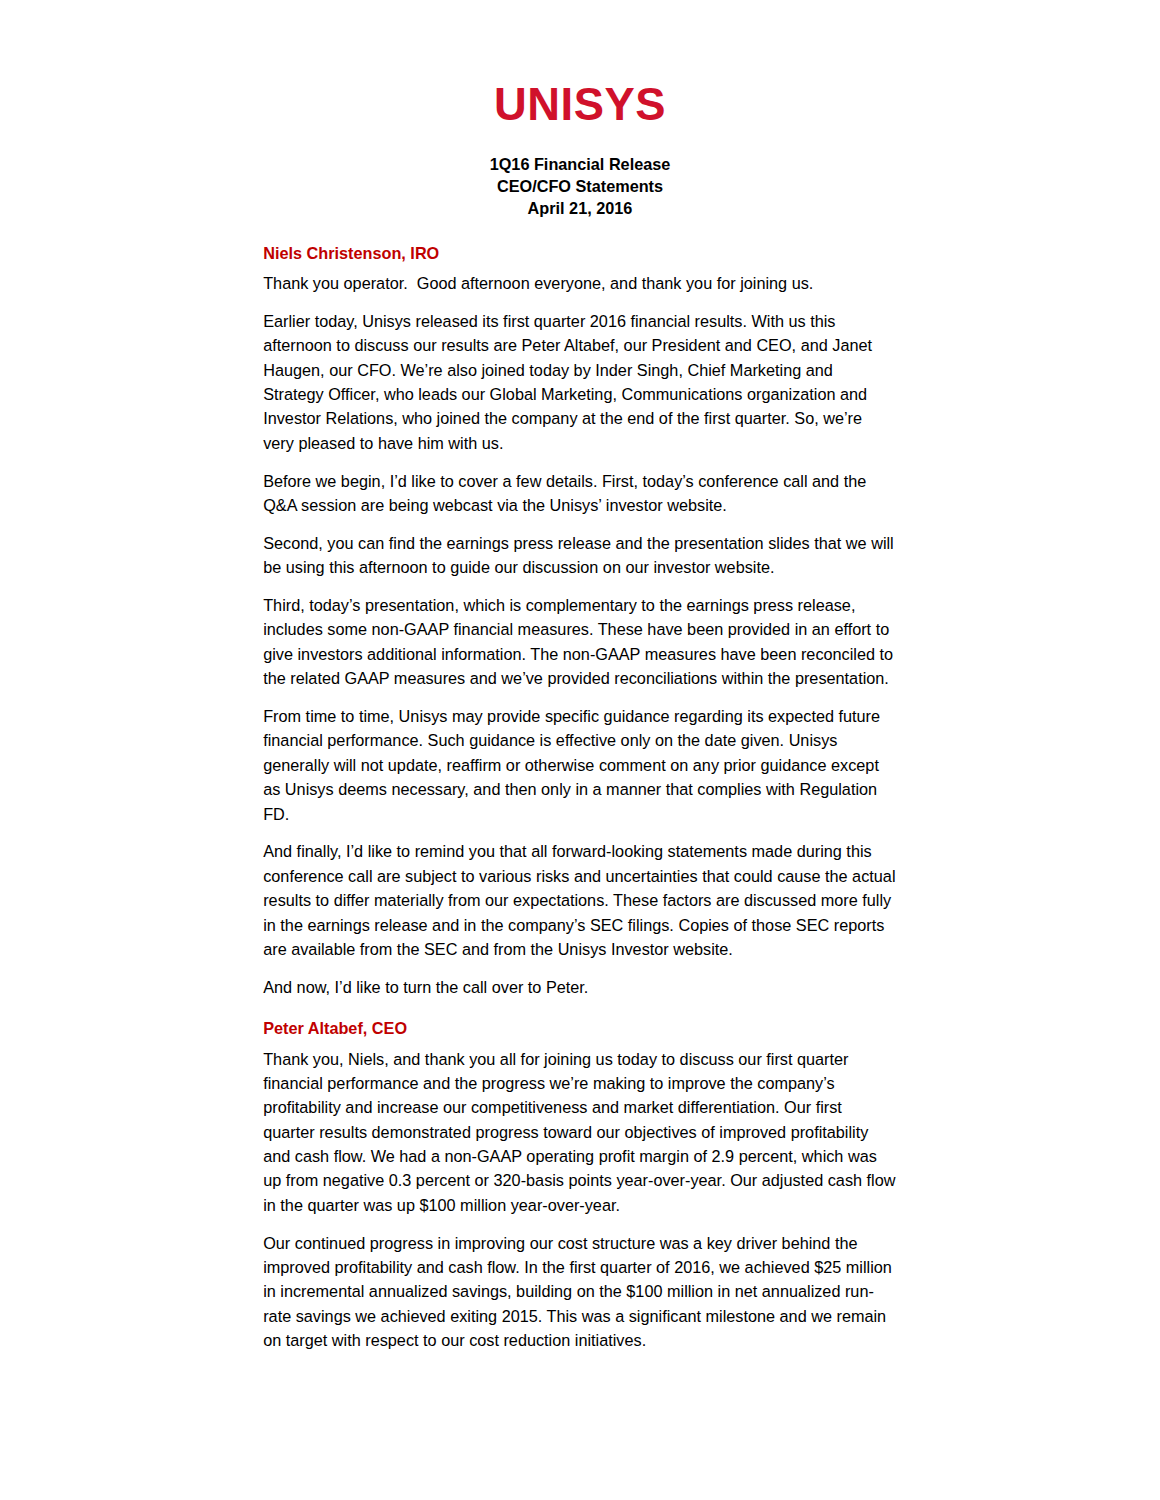UNISYS
1Q16 Financial Release
CEO/CFO Statements
April 21, 2016
Niels Christenson, IRO
Thank you operator. Good afternoon everyone, and thank you for joining us.
Earlier today, Unisys released its first quarter 2016 financial results. With us this afternoon to discuss our results are Peter Altabef, our President and CEO, and Janet Haugen, our CFO. We’re also joined today by Inder Singh, Chief Marketing and Strategy Officer, who leads our Global Marketing, Communications organization and Investor Relations, who joined the company at the end of the first quarter. So, we’re very pleased to have him with us.
Before we begin, I’d like to cover a few details. First, today’s conference call and the Q&A session are being webcast via the Unisys’ investor website.
Second, you can find the earnings press release and the presentation slides that we will be using this afternoon to guide our discussion on our investor website.
Third, today’s presentation, which is complementary to the earnings press release, includes some non-GAAP financial measures. These have been provided in an effort to give investors additional information. The non-GAAP measures have been reconciled to the related GAAP measures and we’ve provided reconciliations within the presentation.
From time to time, Unisys may provide specific guidance regarding its expected future financial performance. Such guidance is effective only on the date given. Unisys generally will not update, reaffirm or otherwise comment on any prior guidance except as Unisys deems necessary, and then only in a manner that complies with Regulation FD.
And finally, I’d like to remind you that all forward-looking statements made during this conference call are subject to various risks and uncertainties that could cause the actual results to differ materially from our expectations. These factors are discussed more fully in the earnings release and in the company’s SEC filings. Copies of those SEC reports are available from the SEC and from the Unisys Investor website.
And now, I’d like to turn the call over to Peter.
Peter Altabef, CEO
Thank you, Niels, and thank you all for joining us today to discuss our first quarter financial performance and the progress we’re making to improve the company’s profitability and increase our competitiveness and market differentiation. Our first quarter results demonstrated progress toward our objectives of improved profitability and cash flow. We had a non-GAAP operating profit margin of 2.9 percent, which was up from negative 0.3 percent or 320-basis points year-over-year. Our adjusted cash flow in the quarter was up $100 million year-over-year.
Our continued progress in improving our cost structure was a key driver behind the improved profitability and cash flow. In the first quarter of 2016, we achieved $25 million in incremental annualized savings, building on the $100 million in net annualized run-rate savings we achieved exiting 2015. This was a significant milestone and we remain on target with respect to our cost reduction initiatives.